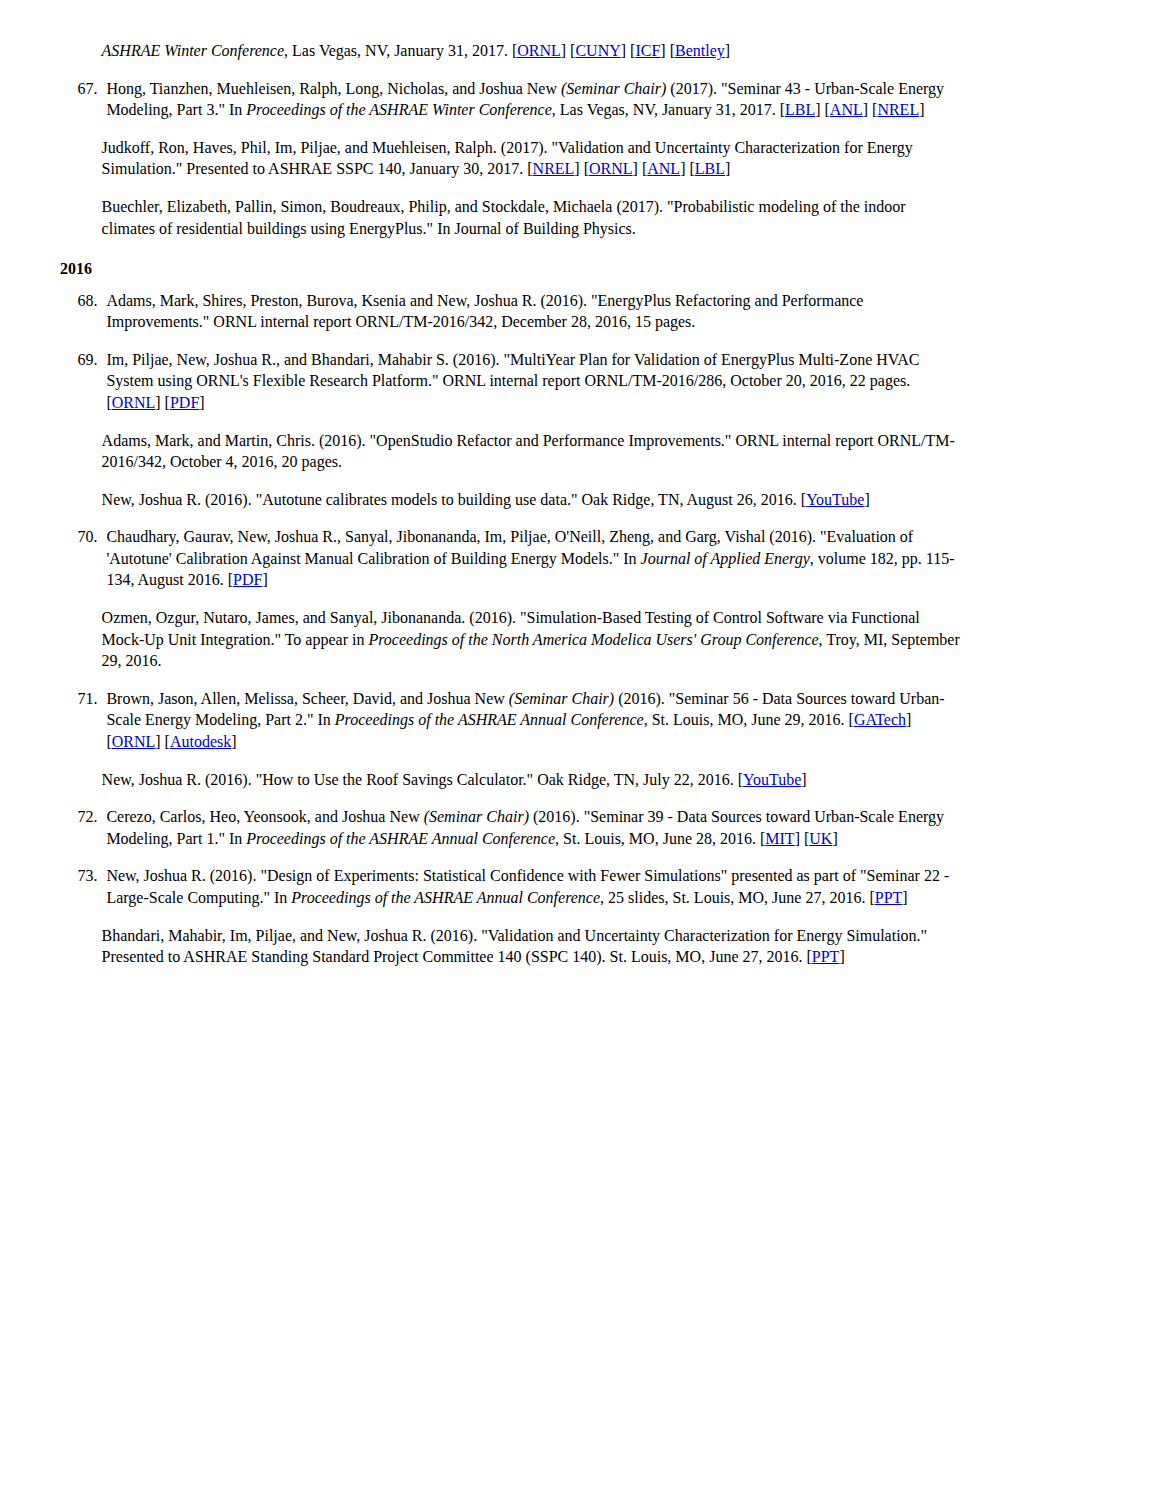ASHRAE Winter Conference, Las Vegas, NV, January 31, 2017. [ORNL] [CUNY] [ICF] [Bentley]
Hong, Tianzhen, Muehleisen, Ralph, Long, Nicholas, and Joshua New (Seminar Chair) (2017). "Seminar 43 - Urban-Scale Energy Modeling, Part 3." In Proceedings of the ASHRAE Winter Conference, Las Vegas, NV, January 31, 2017. [LBL] [ANL] [NREL]
Judkoff, Ron, Haves, Phil, Im, Piljae, and Muehleisen, Ralph. (2017). "Validation and Uncertainty Characterization for Energy Simulation." Presented to ASHRAE SSPC 140, January 30, 2017. [NREL] [ORNL] [ANL] [LBL]
Buechler, Elizabeth, Pallin, Simon, Boudreaux, Philip, and Stockdale, Michaela (2017). "Probabilistic modeling of the indoor climates of residential buildings using EnergyPlus." In Journal of Building Physics.
2016
Adams, Mark, Shires, Preston, Burova, Ksenia and New, Joshua R. (2016). "EnergyPlus Refactoring and Performance Improvements." ORNL internal report ORNL/TM-2016/342, December 28, 2016, 15 pages.
Im, Piljae, New, Joshua R., and Bhandari, Mahabir S. (2016). "MultiYear Plan for Validation of EnergyPlus Multi-Zone HVAC System using ORNL's Flexible Research Platform." ORNL internal report ORNL/TM-2016/286, October 20, 2016, 22 pages. [ORNL] [PDF]
Adams, Mark, and Martin, Chris. (2016). "OpenStudio Refactor and Performance Improvements." ORNL internal report ORNL/TM-2016/342, October 4, 2016, 20 pages.
New, Joshua R. (2016). "Autotune calibrates models to building use data." Oak Ridge, TN, August 26, 2016. [YouTube]
Chaudhary, Gaurav, New, Joshua R., Sanyal, Jibonananda, Im, Piljae, O'Neill, Zheng, and Garg, Vishal (2016). "Evaluation of 'Autotune' Calibration Against Manual Calibration of Building Energy Models." In Journal of Applied Energy, volume 182, pp. 115-134, August 2016. [PDF]
Ozmen, Ozgur, Nutaro, James, and Sanyal, Jibonananda. (2016). "Simulation-Based Testing of Control Software via Functional Mock-Up Unit Integration." To appear in Proceedings of the North America Modelica Users' Group Conference, Troy, MI, September 29, 2016.
Brown, Jason, Allen, Melissa, Scheer, David, and Joshua New (Seminar Chair) (2016). "Seminar 56 - Data Sources toward Urban-Scale Energy Modeling, Part 2." In Proceedings of the ASHRAE Annual Conference, St. Louis, MO, June 29, 2016. [GATech] [ORNL] [Autodesk]
New, Joshua R. (2016). "How to Use the Roof Savings Calculator." Oak Ridge, TN, July 22, 2016. [YouTube]
Cerezo, Carlos, Heo, Yeonsook, and Joshua New (Seminar Chair) (2016). "Seminar 39 - Data Sources toward Urban-Scale Energy Modeling, Part 1." In Proceedings of the ASHRAE Annual Conference, St. Louis, MO, June 28, 2016. [MIT] [UK]
New, Joshua R. (2016). "Design of Experiments: Statistical Confidence with Fewer Simulations" presented as part of "Seminar 22 - Large-Scale Computing." In Proceedings of the ASHRAE Annual Conference, 25 slides, St. Louis, MO, June 27, 2016. [PPT]
Bhandari, Mahabir, Im, Piljae, and New, Joshua R. (2016). "Validation and Uncertainty Characterization for Energy Simulation." Presented to ASHRAE Standing Standard Project Committee 140 (SSPC 140). St. Louis, MO, June 27, 2016. [PPT]